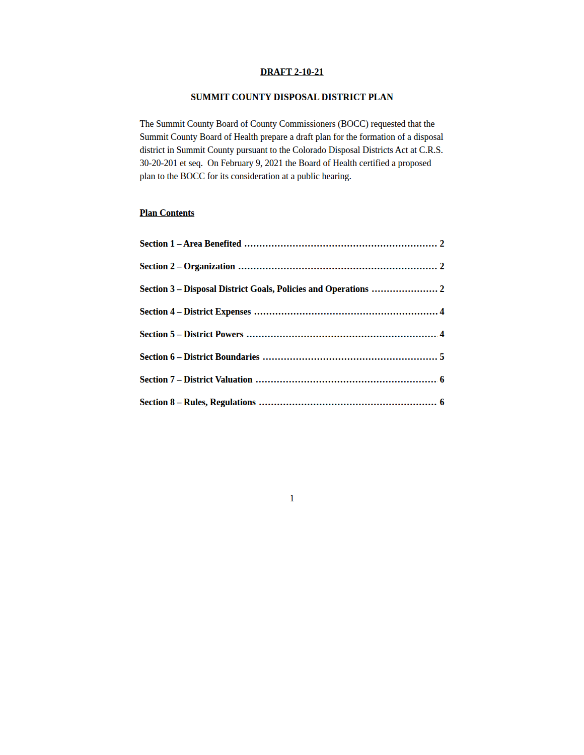DRAFT 2-10-21
SUMMIT COUNTY DISPOSAL DISTRICT PLAN
The Summit County Board of County Commissioners (BOCC) requested that the Summit County Board of Health prepare a draft plan for the formation of a disposal district in Summit County pursuant to the Colorado Disposal Districts Act at C.R.S. 30-20-201 et seq. On February 9, 2021 the Board of Health certified a proposed plan to the BOCC for its consideration at a public hearing.
Plan Contents
Section 1 – Area Benefited ........................................................................................................... 2
Section 2 – Organization ................................................................................................................ 2
Section 3 – Disposal District Goals, Policies and Operations .................................................... 2
Section 4 – District Expenses ....................................................................................................... 4
Section 5 – District Powers ........................................................................................................... 4
Section 6 – District Boundaries .................................................................................................... 5
Section 7 – District Valuation ...................................................................................................... 6
Section 8 – Rules, Regulations ..................................................................................................... 6
1